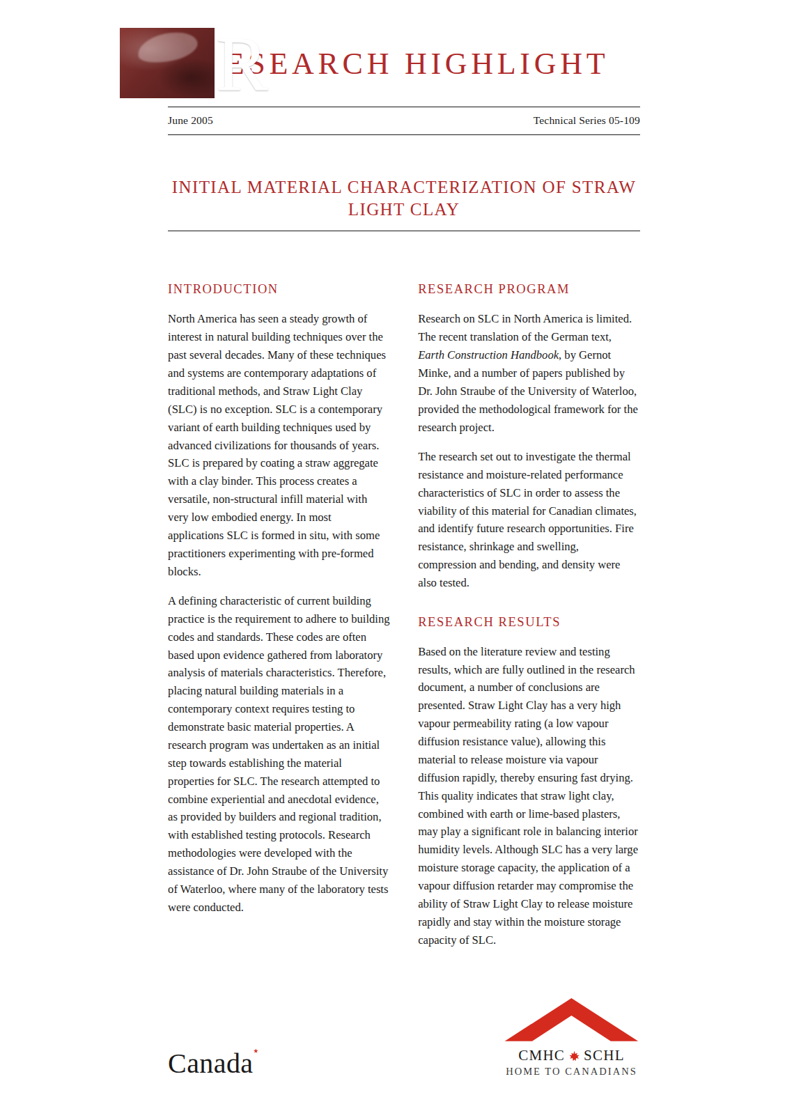R
esearch Highlight
June 2005 Technical Series 05-109
Initial Material Characterization of Straw Light Clay
Introduction
North America has seen a steady growth of interest in natural building techniques over the past several decades. Many of these techniques and systems are contemporary adaptations of traditional methods, and Straw Light Clay (SLC) is no exception. SLC is a contemporary variant of earth building techniques used by advanced civilizations for thousands of years. SLC is prepared by coating a straw aggregate with a clay binder. This process creates a versatile, non-structural infill material with very low embodied energy. In most applications SLC is formed in situ, with some practitioners experimenting with pre-formed blocks.
A defining characteristic of current building practice is the requirement to adhere to building codes and standards. These codes are often based upon evidence gathered from laboratory analysis of materials characteristics. Therefore, placing natural building materials in a contemporary context requires testing to demonstrate basic material properties. A research program was undertaken as an initial step towards establishing the material properties for SLC. The research attempted to combine experiential and anecdotal evidence, as provided by builders and regional tradition, with established testing protocols. Research methodologies were developed with the assistance of Dr. John Straube of the University of Waterloo, where many of the laboratory tests were conducted.
Research Program
Research on SLC in North America is limited. The recent translation of the German text, Earth Construction Handbook, by Gernot Minke, and a number of papers published by Dr. John Straube of the University of Waterloo, provided the methodological framework for the research project.
The research set out to investigate the thermal resistance and moisture-related performance characteristics of SLC in order to assess the viability of this material for Canadian climates, and identify future research opportunities. Fire resistance, shrinkage and swelling, compression and bending, and density were also tested.
Research Results
Based on the literature review and testing results, which are fully outlined in the research document, a number of conclusions are presented. Straw Light Clay has a very high vapour permeability rating (a low vapour diffusion resistance value), allowing this material to release moisture via vapour diffusion rapidly, thereby ensuring fast drying. This quality indicates that straw light clay, combined with earth or lime-based plasters, may play a significant role in balancing interior humidity levels. Although SLC has a very large moisture storage capacity, the application of a vapour diffusion retarder may compromise the ability of Straw Light Clay to release moisture rapidly and stay within the moisture storage capacity of SLC.
Canada
CMHC SCHL
HOME TO CANADIANS